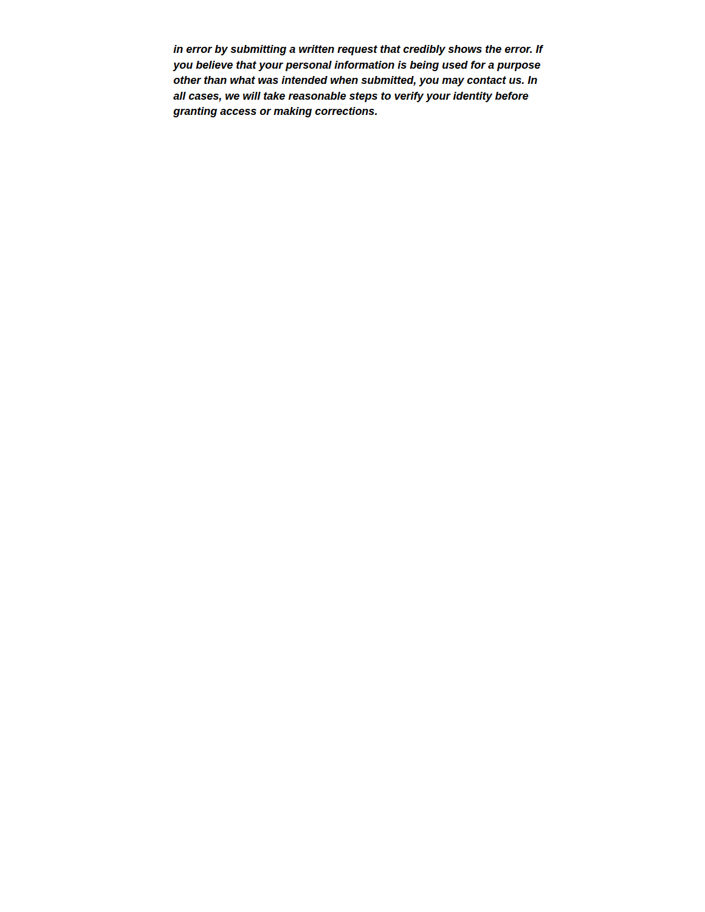in error by submitting a written request that credibly shows the error. If you believe that your personal information is being used for a purpose other than what was intended when submitted, you may contact us. In all cases, we will take reasonable steps to verify your identity before granting access or making corrections.